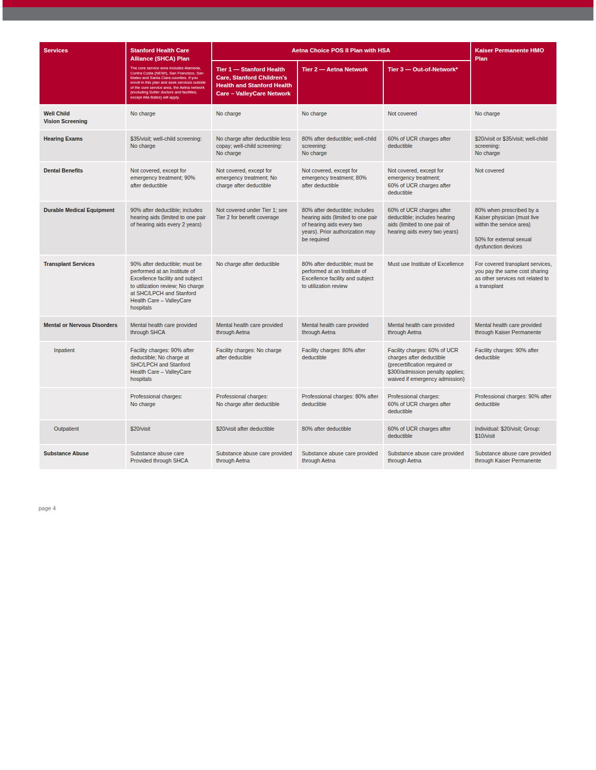| Services | Stanford Health Care Alliance (SHCA) Plan The core service area includes Alameda, Contra Costa (NEW!), San Francisco, San Mateo and Santa Clara counties. If you enroll in this plan and seek services outside of the core service area, the Aetna network (excluding Sutter doctors and facilities, except Alta Bates) will apply. | Aetna Choice POS II Plan with HSA | Kaiser Permanente HMO Plan |
| --- | --- | --- | --- |
| Tier 1 — Stanford Health Care, Stanford Children's Health and Stanford Health Care – ValleyCare Network | Tier 2 — Aetna Network | Tier 3 — Out-of-Network* |
| Well Child Vision Screening | No charge | No charge | No charge | Not covered | No charge |
| Hearing Exams | $35/visit; well-child screening: No charge | No charge after deductible less copay; well-child screening: No charge | 80% after deductible; well-child screening: No charge | 60% of UCR charges after deductible | $20/visit or $35/visit; well-child screening: No charge |
| Dental Benefits | Not covered, except for emergency treatment; 90% after deductible | Not covered, except for emergency treatment; No charge after deductible | Not covered, except for emergency treatment; 80% after deductible | Not covered, except for emergency treatment; 60% of UCR charges after deductible | Not covered |
| Durable Medical Equipment | 90% after deductible; includes hearing aids (limited to one pair of hearing aids every 2 years) | Not covered under Tier 1; see Tier 2 for benefit coverage | 80% after deductible; includes hearing aids (limited to one pair of hearing aids every two years). Prior authorization may be required | 60% of UCR charges after deductible; includes hearing aids (limited to one pair of hearing aids every two years) | 80% when prescribed by a Kaiser physician (must live within the service area) 50% for external sexual dysfunction devices |
| Transplant Services | 90% after deductible; must be performed at an Institute of Excellence facility and subject to utilization review; No charge at SHC/LPCH and Stanford Health Care – ValleyCare hospitals | No charge after deductible | 80% after deductible; must be performed at an Institute of Excellence facility and subject to utilization review | Must use Institute of Excellence | For covered transplant services, you pay the same cost sharing as other services not related to a transplant |
| Mental or Nervous Disorders | Mental health care provided through SHCA | Mental health care provided through Aetna | Mental health care provided through Aetna | Mental health care provided through Aetna | Mental health care provided through Kaiser Permanente |
| Inpatient | Facility charges: 90% after deductible; No charge at SHC/LPCH and Stanford Health Care – ValleyCare hospitals | Facility charges: No charge after deducible | Facility charges: 80% after deductible | Facility charges: 60% of UCR charges after deductible (precertification required or $300/admission penalty applies; waived if emergency admission) | Facility charges: 90% after deductible |
| | Professional charges: No charge | Professional charges: No charge after deductible | Professional charges: 80% after deductible | Professional charges: 60% of UCR charges after deductible | Professional charges: 90% after deductible |
| Outpatient | $20/visit | $20/visit after deductible | 80% after deductible | 60% of UCR charges after deductible | Individual: $20/visit; Group: $10/visit |
| Substance Abuse | Substance abuse care Provided through SHCA | Substance abuse care provided through Aetna | Substance abuse care provided through Aetna | Substance abuse care provided through Aetna | Substance abuse care provided through Kaiser Permanente |
page 4